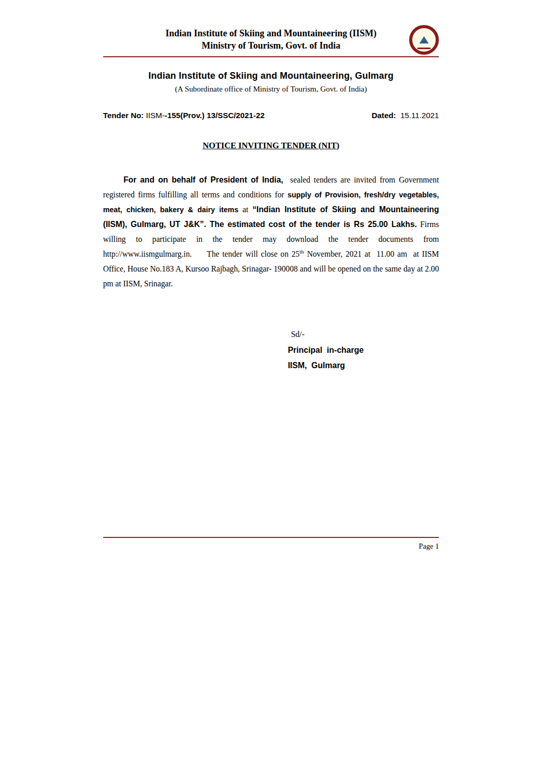Indian Institute of Skiing and Mountaineering (IISM)
Ministry of Tourism, Govt. of India
Indian Institute of Skiing and Mountaineering, Gulmarg
(A Subordinate office of Ministry of Tourism, Govt. of India)
Tender No: IISM--155(Prov.) 13/SSC/2021-22
Dated: 15.11.2021
NOTICE INVITING TENDER (NIT)
For and on behalf of President of India, sealed tenders are invited from Government registered firms fulfilling all terms and conditions for supply of Provision, fresh/dry vegetables, meat, chicken, bakery & dairy items at “Indian Institute of Skiing and Mountaineering (IISM), Gulmarg, UT J&K”. The estimated cost of the tender is Rs 25.00 Lakhs. Firms willing to participate in the tender may download the tender documents from http://www.iismgulmarg.in. The tender will close on 25th November, 2021 at 11.00 am at IISM Office, House No.183 A, Kursoo Rajbagh, Srinagar- 190008 and will be opened on the same day at 2.00 pm at IISM, Srinagar.
Sd/-
Principal in-charge
IISM, Gulmarg
Page 1